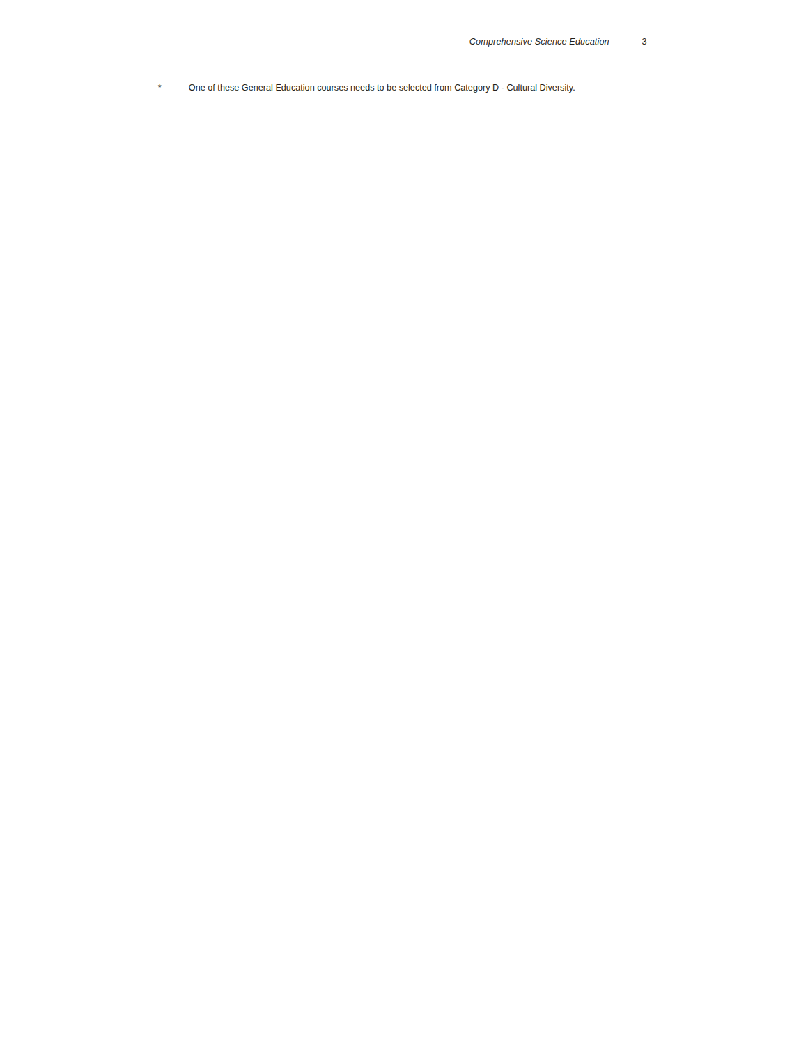Comprehensive Science Education 3
* One of these General Education courses needs to be selected from Category D - Cultural Diversity.